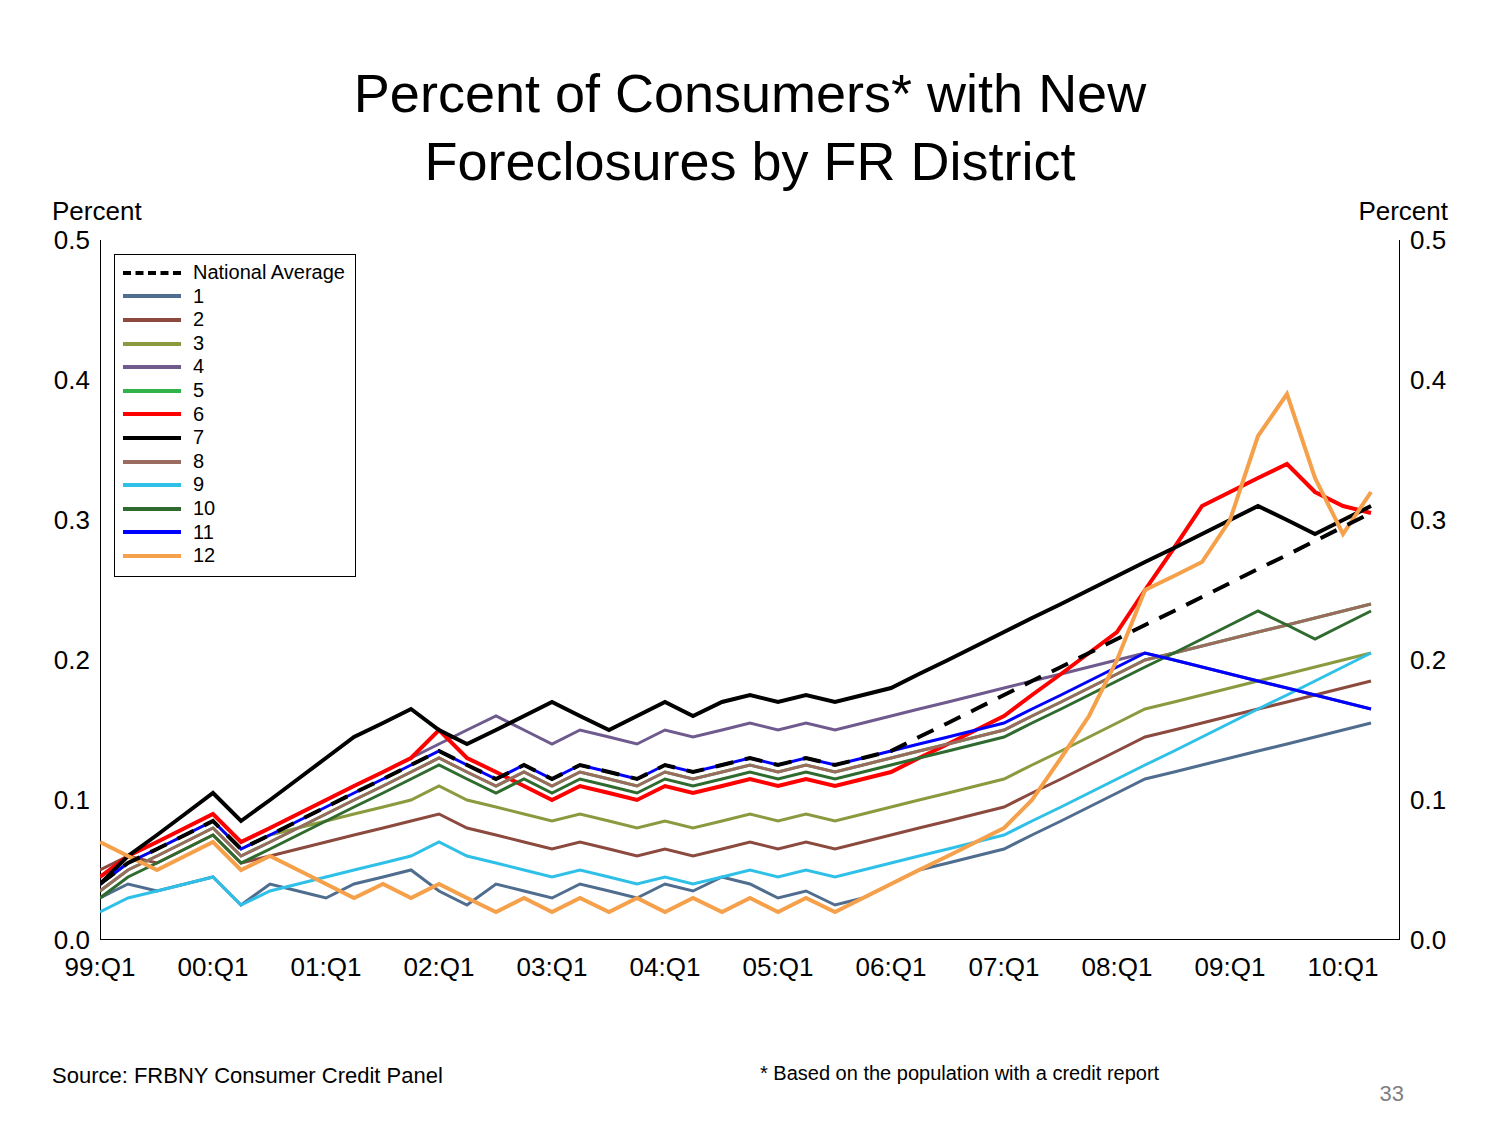Percent of Consumers* with New
Foreclosures by FR District
Percent
Percent
0.5
0.4
0.3
0.2
0.1
0.0
0.5
0.4
0.3
0.2
0.1
0.0
99:Q1
00:Q1
01:Q1
02:Q1
03:Q1
04:Q1
05:Q1
06:Q1
07:Q1
08:Q1
09:Q1
10:Q1
| | National Average |
| | 1 |
| | 2 |
| | 3 |
| | 4 |
| | 5 |
| | 6 |
| | 7 |
| | 8 |
| | 9 |
| | 10 |
| | 11 |
| | 12 |
Source: FRBNY Consumer Credit Panel
* Based on the population with a credit report
33